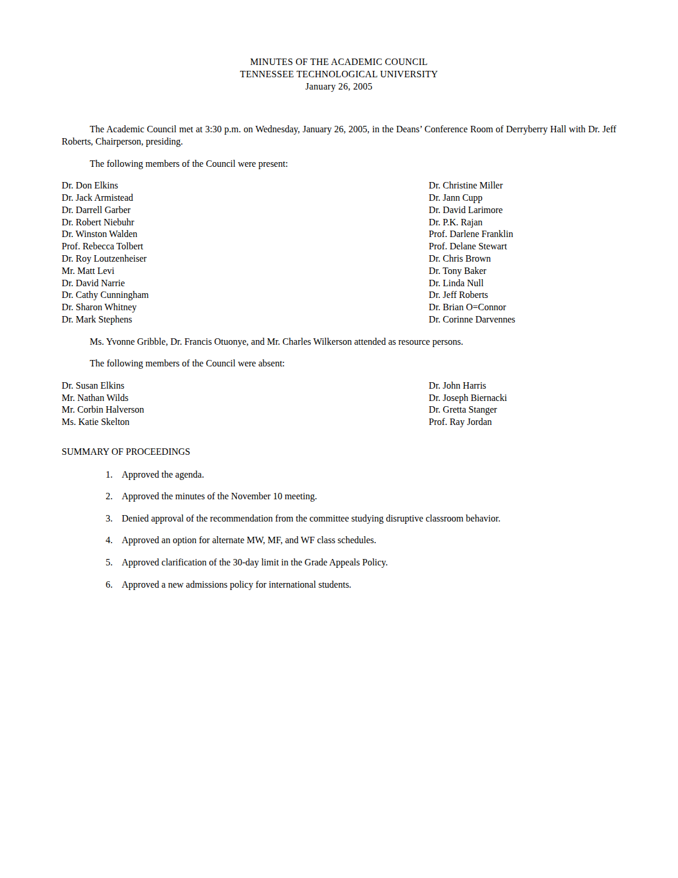MINUTES OF THE ACADEMIC COUNCIL
TENNESSEE TECHNOLOGICAL UNIVERSITY
January 26, 2005
The Academic Council met at 3:30 p.m. on Wednesday, January 26, 2005, in the Deans’ Conference Room of Derryberry Hall with Dr. Jeff Roberts, Chairperson, presiding.
The following members of the Council were present:
| Dr. Don Elkins | Dr. Christine Miller |
| Dr. Jack Armistead | Dr. Jann Cupp |
| Dr. Darrell Garber | Dr. David Larimore |
| Dr. Robert Niebuhr | Dr. P.K. Rajan |
| Dr. Winston Walden | Prof. Darlene Franklin |
| Prof. Rebecca Tolbert | Prof. Delane Stewart |
| Dr. Roy Loutzenheiser | Dr. Chris Brown |
| Mr. Matt Levi | Dr. Tony Baker |
| Dr. David Narrie | Dr. Linda Null |
| Dr. Cathy Cunningham | Dr. Jeff Roberts |
| Dr. Sharon Whitney | Dr. Brian O=Connor |
| Dr. Mark Stephens | Dr. Corinne Darvennes |
Ms. Yvonne Gribble, Dr. Francis Otuonye, and Mr. Charles Wilkerson attended as resource persons.
The following members of the Council were absent:
| Dr. Susan Elkins | Dr. John Harris |
| Mr. Nathan Wilds | Dr. Joseph Biernacki |
| Mr. Corbin Halverson | Dr. Gretta Stanger |
| Ms. Katie Skelton | Prof. Ray Jordan |
SUMMARY OF PROCEEDINGS
Approved the agenda.
Approved the minutes of the November 10 meeting.
Denied approval of the recommendation from the committee studying disruptive classroom behavior.
Approved an option for alternate MW, MF, and WF class schedules.
Approved clarification of the 30-day limit in the Grade Appeals Policy.
Approved a new admissions policy for international students.